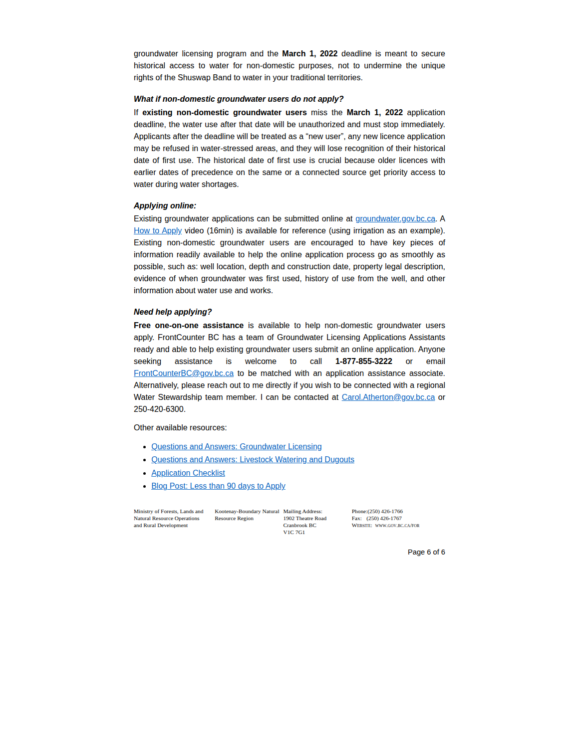groundwater licensing program and the March 1, 2022 deadline is meant to secure historical access to water for non-domestic purposes, not to undermine the unique rights of the Shuswap Band to water in your traditional territories.
What if non-domestic groundwater users do not apply?
If existing non-domestic groundwater users miss the March 1, 2022 application deadline, the water use after that date will be unauthorized and must stop immediately. Applicants after the deadline will be treated as a “new user”, any new licence application may be refused in water-stressed areas, and they will lose recognition of their historical date of first use. The historical date of first use is crucial because older licences with earlier dates of precedence on the same or a connected source get priority access to water during water shortages.
Applying online:
Existing groundwater applications can be submitted online at groundwater.gov.bc.ca. A How to Apply video (16min) is available for reference (using irrigation as an example). Existing non-domestic groundwater users are encouraged to have key pieces of information readily available to help the online application process go as smoothly as possible, such as: well location, depth and construction date, property legal description, evidence of when groundwater was first used, history of use from the well, and other information about water use and works.
Need help applying?
Free one-on-one assistance is available to help non-domestic groundwater users apply. FrontCounter BC has a team of Groundwater Licensing Applications Assistants ready and able to help existing groundwater users submit an online application. Anyone seeking assistance is welcome to call 1-877-855-3222 or email FrontCounterBC@gov.bc.ca to be matched with an application assistance associate. Alternatively, please reach out to me directly if you wish to be connected with a regional Water Stewardship team member. I can be contacted at Carol.Atherton@gov.bc.ca or 250-420-6300.
Other available resources:
Questions and Answers: Groundwater Licensing
Questions and Answers: Livestock Watering and Dugouts
Application Checklist
Blog Post: Less than 90 days to Apply
| Ministry of Forests, Lands and Natural Resource Operations and Rural Development | Kootenay-Boundary Natural Resource Region | Mailing Address: 1902 Theatre Road Cranbrook BC V1C 7G1 | Phone: (250) 426-1766 Fax: (250) 426-1767 Website: www.gov.bc.ca/for |
Page 6 of 6